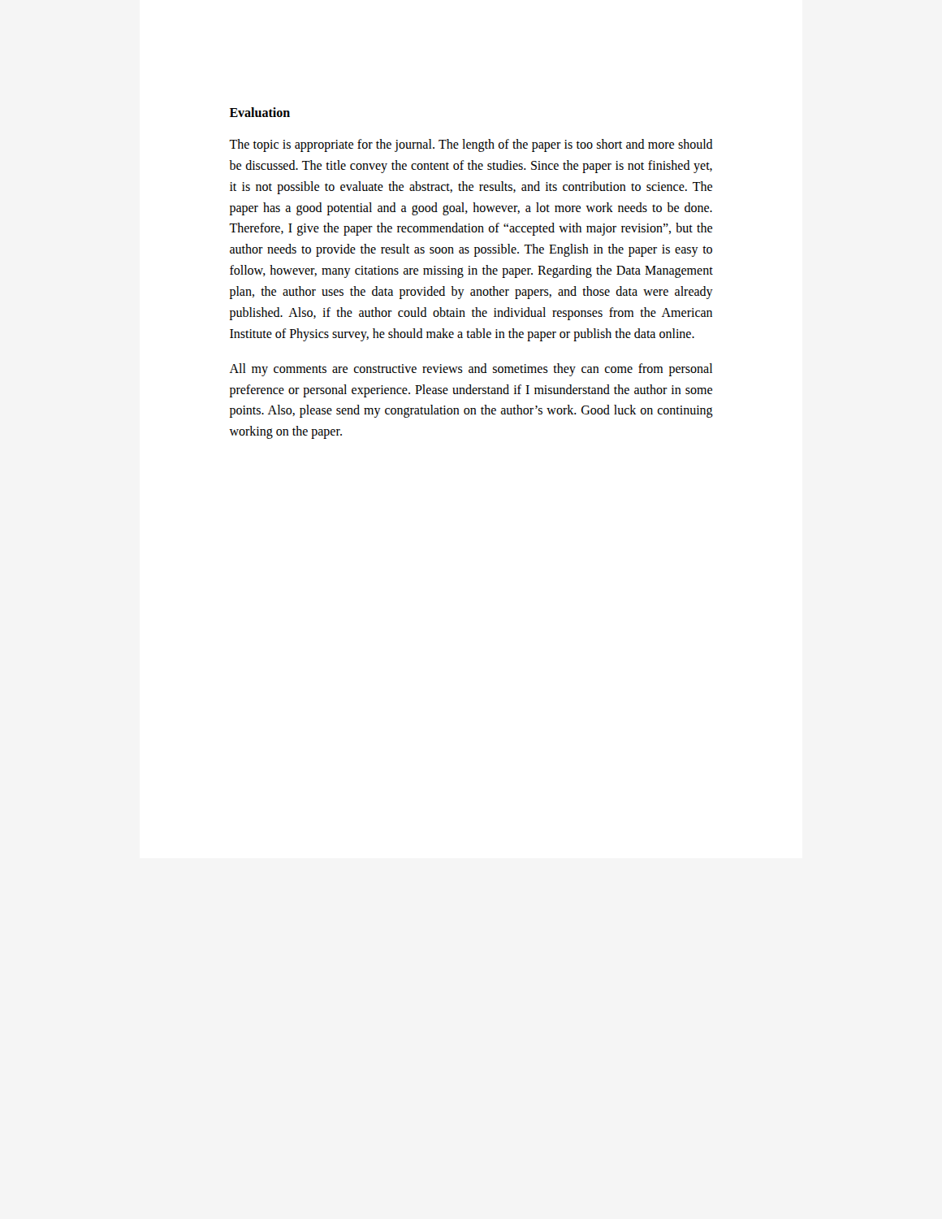Evaluation
The topic is appropriate for the journal. The length of the paper is too short and more should be discussed. The title convey the content of the studies. Since the paper is not finished yet, it is not possible to evaluate the abstract, the results, and its contribution to science. The paper has a good potential and a good goal, however, a lot more work needs to be done. Therefore, I give the paper the recommendation of “accepted with major revision”, but the author needs to provide the result as soon as possible. The English in the paper is easy to follow, however, many citations are missing in the paper. Regarding the Data Management plan, the author uses the data provided by another papers, and those data were already published. Also, if the author could obtain the individual responses from the American Institute of Physics survey, he should make a table in the paper or publish the data online.
All my comments are constructive reviews and sometimes they can come from personal preference or personal experience. Please understand if I misunderstand the author in some points. Also, please send my congratulation on the author’s work. Good luck on continuing working on the paper.